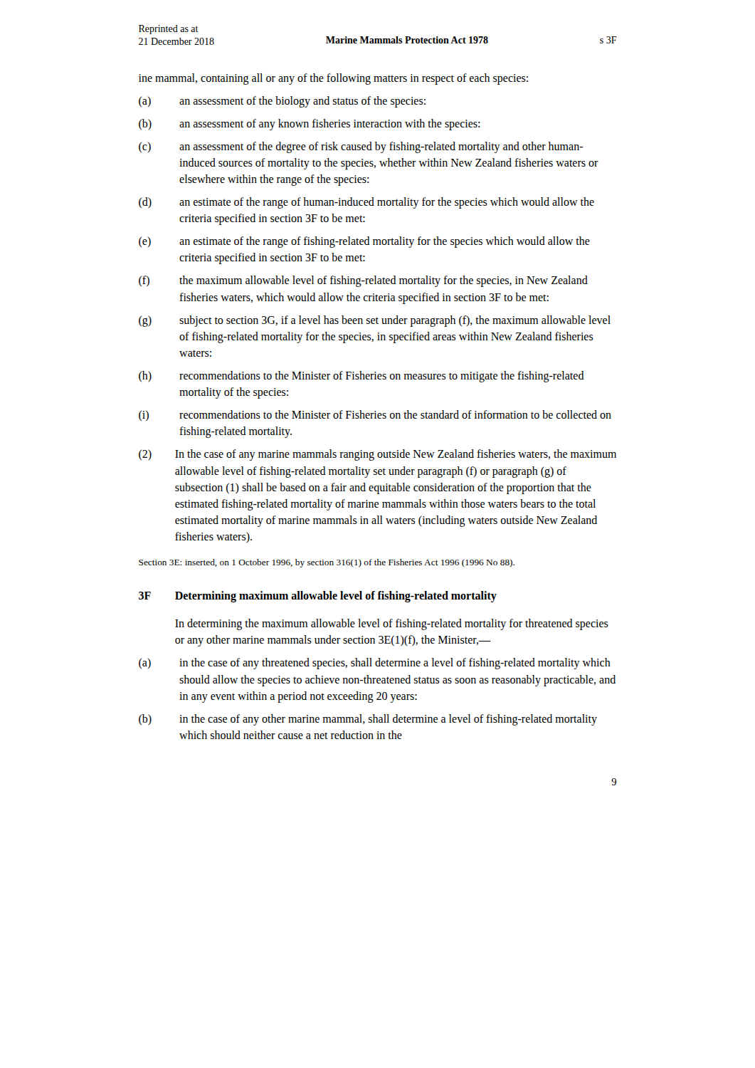Reprinted as at
21 December 2018
Marine Mammals Protection Act 1978
s 3F
ine mammal, containing all or any of the following matters in respect of each species:
(a)
an assessment of the biology and status of the species:
(b)
an assessment of any known fisheries interaction with the species:
(c)
an assessment of the degree of risk caused by fishing-related mortality and other human-induced sources of mortality to the species, whether within New Zealand fisheries waters or elsewhere within the range of the species:
(d)
an estimate of the range of human-induced mortality for the species which would allow the criteria specified in section 3F to be met:
(e)
an estimate of the range of fishing-related mortality for the species which would allow the criteria specified in section 3F to be met:
(f)
the maximum allowable level of fishing-related mortality for the species, in New Zealand fisheries waters, which would allow the criteria specified in section 3F to be met:
(g)
subject to section 3G, if a level has been set under paragraph (f), the maximum allowable level of fishing-related mortality for the species, in specified areas within New Zealand fisheries waters:
(h)
recommendations to the Minister of Fisheries on measures to mitigate the fishing-related mortality of the species:
(i)
recommendations to the Minister of Fisheries on the standard of information to be collected on fishing-related mortality.
(2)
In the case of any marine mammals ranging outside New Zealand fisheries waters, the maximum allowable level of fishing-related mortality set under paragraph (f) or paragraph (g) of subsection (1) shall be based on a fair and equitable consideration of the proportion that the estimated fishing-related mortality of marine mammals within those waters bears to the total estimated mortality of marine mammals in all waters (including waters outside New Zealand fisheries waters).
Section 3E: inserted, on 1 October 1996, by section 316(1) of the Fisheries Act 1996 (1996 No 88).
3F Determining maximum allowable level of fishing-related mortality
In determining the maximum allowable level of fishing-related mortality for threatened species or any other marine mammals under section 3E(1)(f), the Minister,—
(a)
in the case of any threatened species, shall determine a level of fishing-related mortality which should allow the species to achieve non-threatened status as soon as reasonably practicable, and in any event within a period not exceeding 20 years:
(b)
in the case of any other marine mammal, shall determine a level of fishing-related mortality which should neither cause a net reduction in the
9